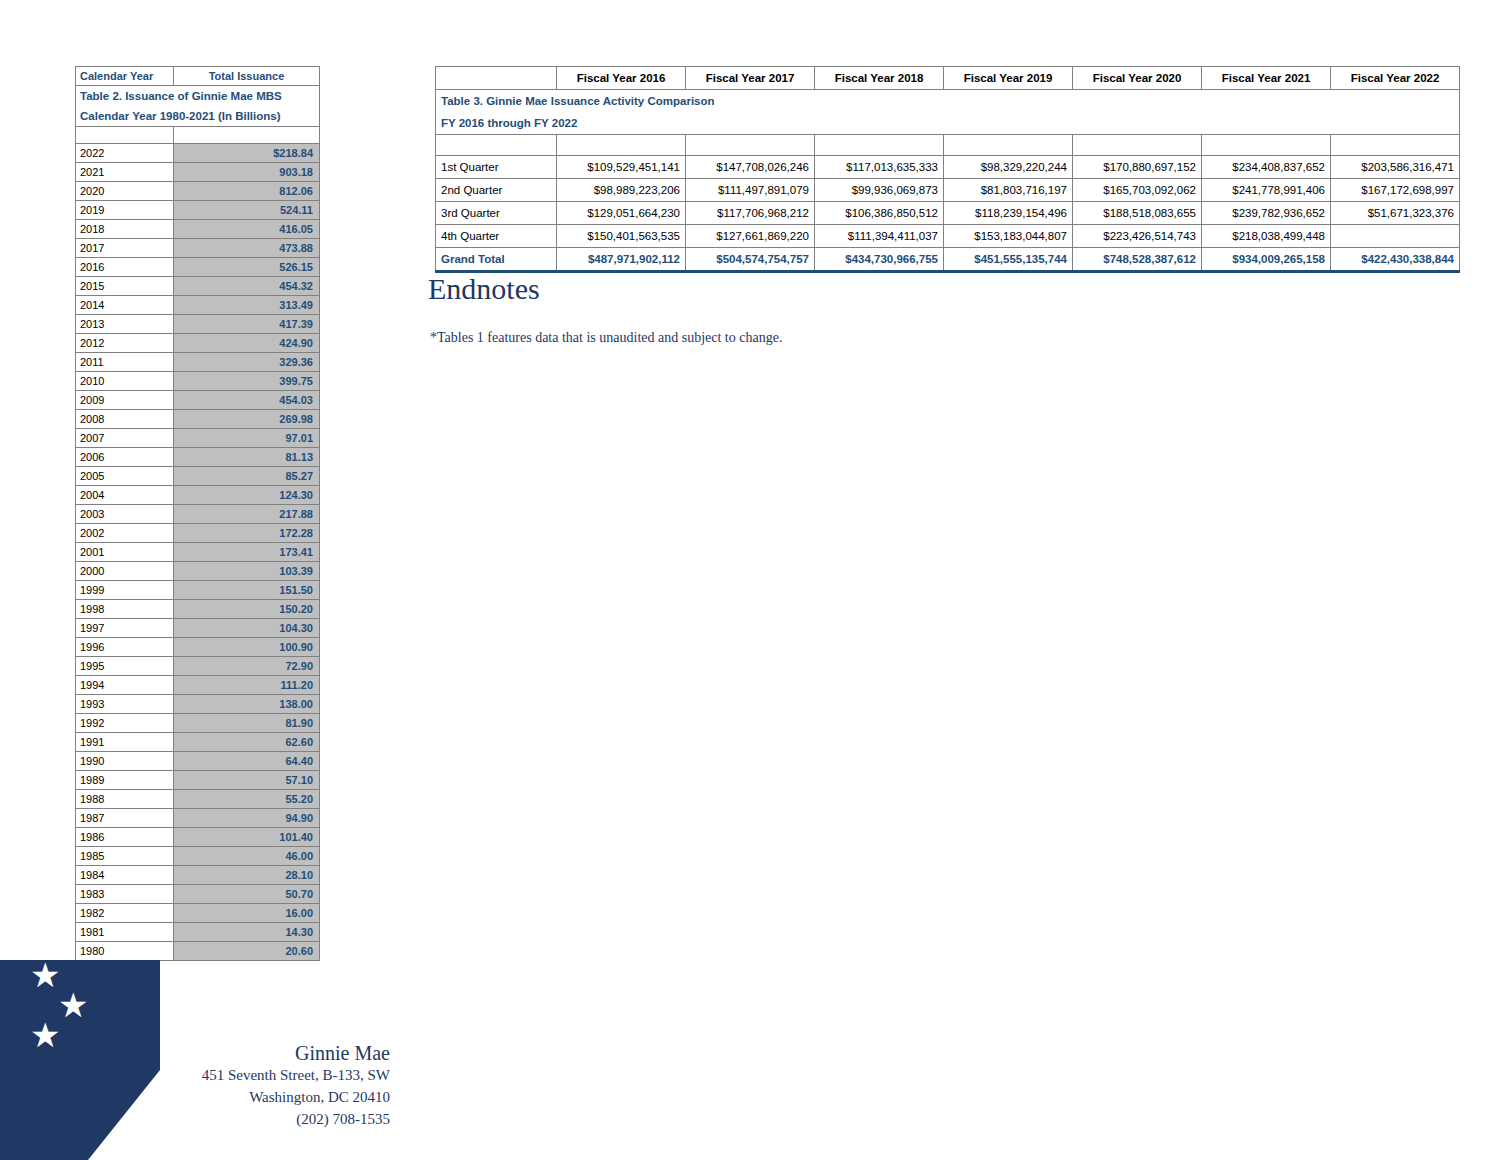| Table 2. Issuance of Ginnie Mae MBS |
| Calendar Year 1980-2021 (In Billions) |
| Calendar Year | Total Issuance |
| 2022 | $218.84 |
| 2021 | 903.18 |
| 2020 | 812.06 |
| 2019 | 524.11 |
| 2018 | 416.05 |
| 2017 | 473.88 |
| 2016 | 526.15 |
| 2015 | 454.32 |
| 2014 | 313.49 |
| 2013 | 417.39 |
| 2012 | 424.90 |
| 2011 | 329.36 |
| 2010 | 399.75 |
| 2009 | 454.03 |
| 2008 | 269.98 |
| 2007 | 97.01 |
| 2006 | 81.13 |
| 2005 | 85.27 |
| 2004 | 124.30 |
| 2003 | 217.88 |
| 2002 | 172.28 |
| 2001 | 173.41 |
| 2000 | 103.39 |
| 1999 | 151.50 |
| 1998 | 150.20 |
| 1997 | 104.30 |
| 1996 | 100.90 |
| 1995 | 72.90 |
| 1994 | 111.20 |
| 1993 | 138.00 |
| 1992 | 81.90 |
| 1991 | 62.60 |
| 1990 | 64.40 |
| 1989 | 57.10 |
| 1988 | 55.20 |
| 1987 | 94.90 |
| 1986 | 101.40 |
| 1985 | 46.00 |
| 1984 | 28.10 |
| 1983 | 50.70 |
| 1982 | 16.00 |
| 1981 | 14.30 |
| 1980 | 20.60 |
| Table 3. Ginnie Mae Issuance Activity Comparison |
| FY 2016 through FY 2022 |
| | Fiscal Year 2016 | Fiscal Year 2017 | Fiscal Year 2018 | Fiscal Year 2019 | Fiscal Year 2020 | Fiscal Year 2021 | Fiscal Year 2022 |
| 1st Quarter | $109,529,451,141 | $147,708,026,246 | $117,013,635,333 | $98,329,220,244 | $170,880,697,152 | $234,408,837,652 | $203,586,316,471 |
| 2nd Quarter | $98,989,223,206 | $111,497,891,079 | $99,936,069,873 | $81,803,716,197 | $165,703,092,062 | $241,778,991,406 | $167,172,698,997 |
| 3rd Quarter | $129,051,664,230 | $117,706,968,212 | $106,386,850,512 | $118,239,154,496 | $188,518,083,655 | $239,782,936,652 | $51,671,323,376 |
| 4th Quarter | $150,401,563,535 | $127,661,869,220 | $111,394,411,037 | $153,183,044,807 | $223,426,514,743 | $218,038,499,448 | |
| Grand Total | $487,971,902,112 | $504,574,754,757 | $434,730,966,755 | $451,555,135,744 | $748,528,387,612 | $934,009,265,158 | $422,430,338,844 |
Endnotes
*Tables 1 features data that is unaudited and subject to change.
★
★
★
Ginnie Mae
451 Seventh Street, B-133, SW
Washington, DC 20410
(202) 708-1535